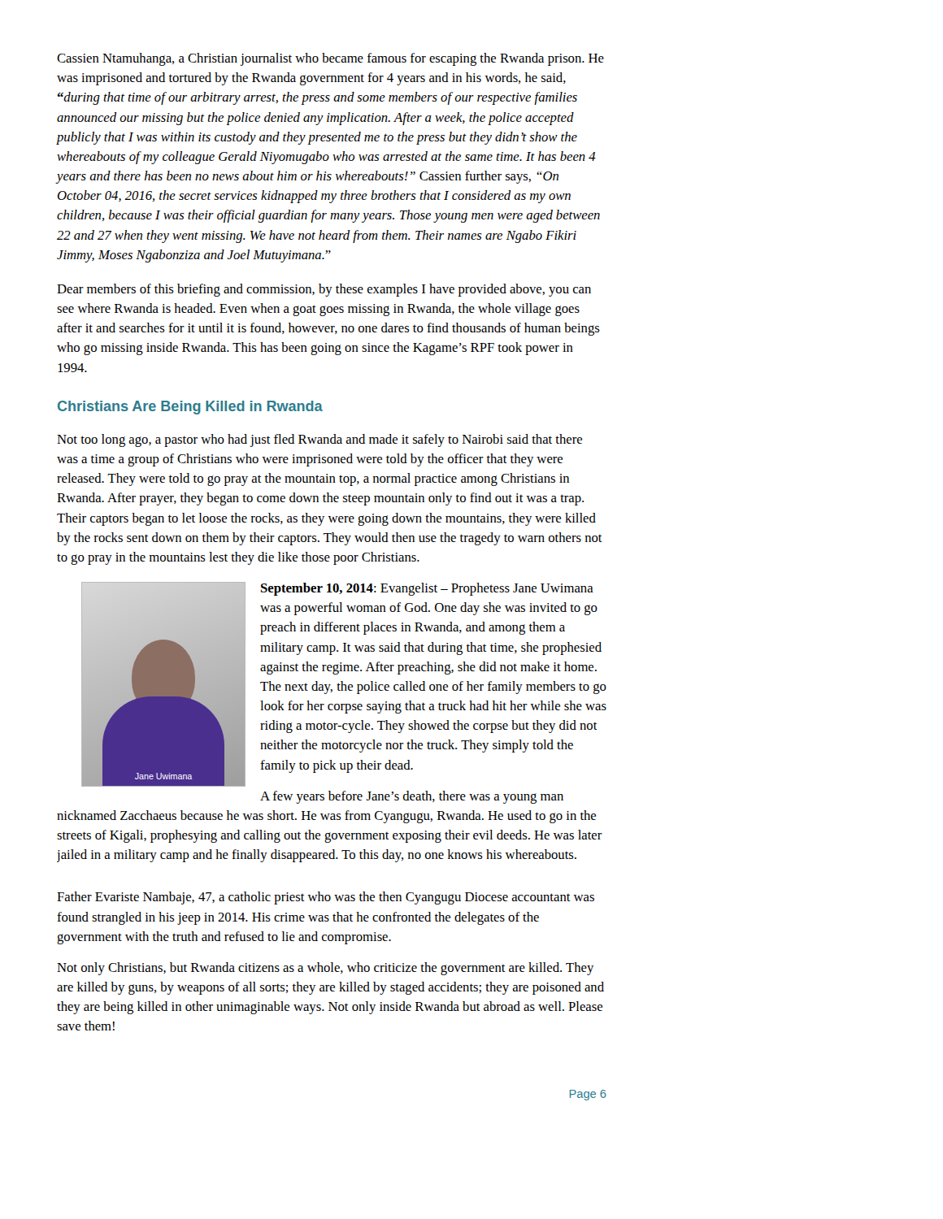Cassien Ntamuhanga, a Christian journalist who became famous for escaping the Rwanda prison. He was imprisoned and tortured by the Rwanda government for 4 years and in his words, he said, “during that time of our arbitrary arrest, the press and some members of our respective families announced our missing but the police denied any implication. After a week, the police accepted publicly that I was within its custody and they presented me to the press but they didn’t show the whereabouts of my colleague Gerald Niyomugabo who was arrested at the same time. It has been 4 years and there has been no news about him or his whereabouts!” Cassien further says, “On October 04, 2016, the secret services kidnapped my three brothers that I considered as my own children, because I was their official guardian for many years. Those young men were aged between 22 and 27 when they went missing. We have not heard from them. Their names are Ngabo Fikiri Jimmy, Moses Ngabonziza and Joel Mutuyimana.”
Dear members of this briefing and commission, by these examples I have provided above, you can see where Rwanda is headed. Even when a goat goes missing in Rwanda, the whole village goes after it and searches for it until it is found, however, no one dares to find thousands of human beings who go missing inside Rwanda. This has been going on since the Kagame’s RPF took power in 1994.
Christians Are Being Killed in Rwanda
Not too long ago, a pastor who had just fled Rwanda and made it safely to Nairobi said that there was a time a group of Christians who were imprisoned were told by the officer that they were released. They were told to go pray at the mountain top, a normal practice among Christians in Rwanda. After prayer, they began to come down the steep mountain only to find out it was a trap. Their captors began to let loose the rocks, as they were going down the mountains, they were killed by the rocks sent down on them by their captors. They would then use the tragedy to warn others not to go pray in the mountains lest they die like those poor Christians.
Jane Uwimana
September 10, 2014: Evangelist – Prophetess Jane Uwimana was a powerful woman of God. One day she was invited to go preach in different places in Rwanda, and among them a military camp. It was said that during that time, she prophesied against the regime. After preaching, she did not make it home. The next day, the police called one of her family members to go look for her corpse saying that a truck had hit her while she was riding a motor-cycle. They showed the corpse but they did not neither the motorcycle nor the truck. They simply told the family to pick up their dead.
A few years before Jane’s death, there was a young man nicknamed Zacchaeus because he was short. He was from Cyangugu, Rwanda. He used to go in the streets of Kigali, prophesying and calling out the government exposing their evil deeds. He was later jailed in a military camp and he finally disappeared. To this day, no one knows his whereabouts.
Father Evariste Nambaje, 47, a catholic priest who was the then Cyangugu Diocese accountant was found strangled in his jeep in 2014. His crime was that he confronted the delegates of the government with the truth and refused to lie and compromise.
Not only Christians, but Rwanda citizens as a whole, who criticize the government are killed. They are killed by guns, by weapons of all sorts; they are killed by staged accidents; they are poisoned and they are being killed in other unimaginable ways. Not only inside Rwanda but abroad as well. Please save them!
Page 6